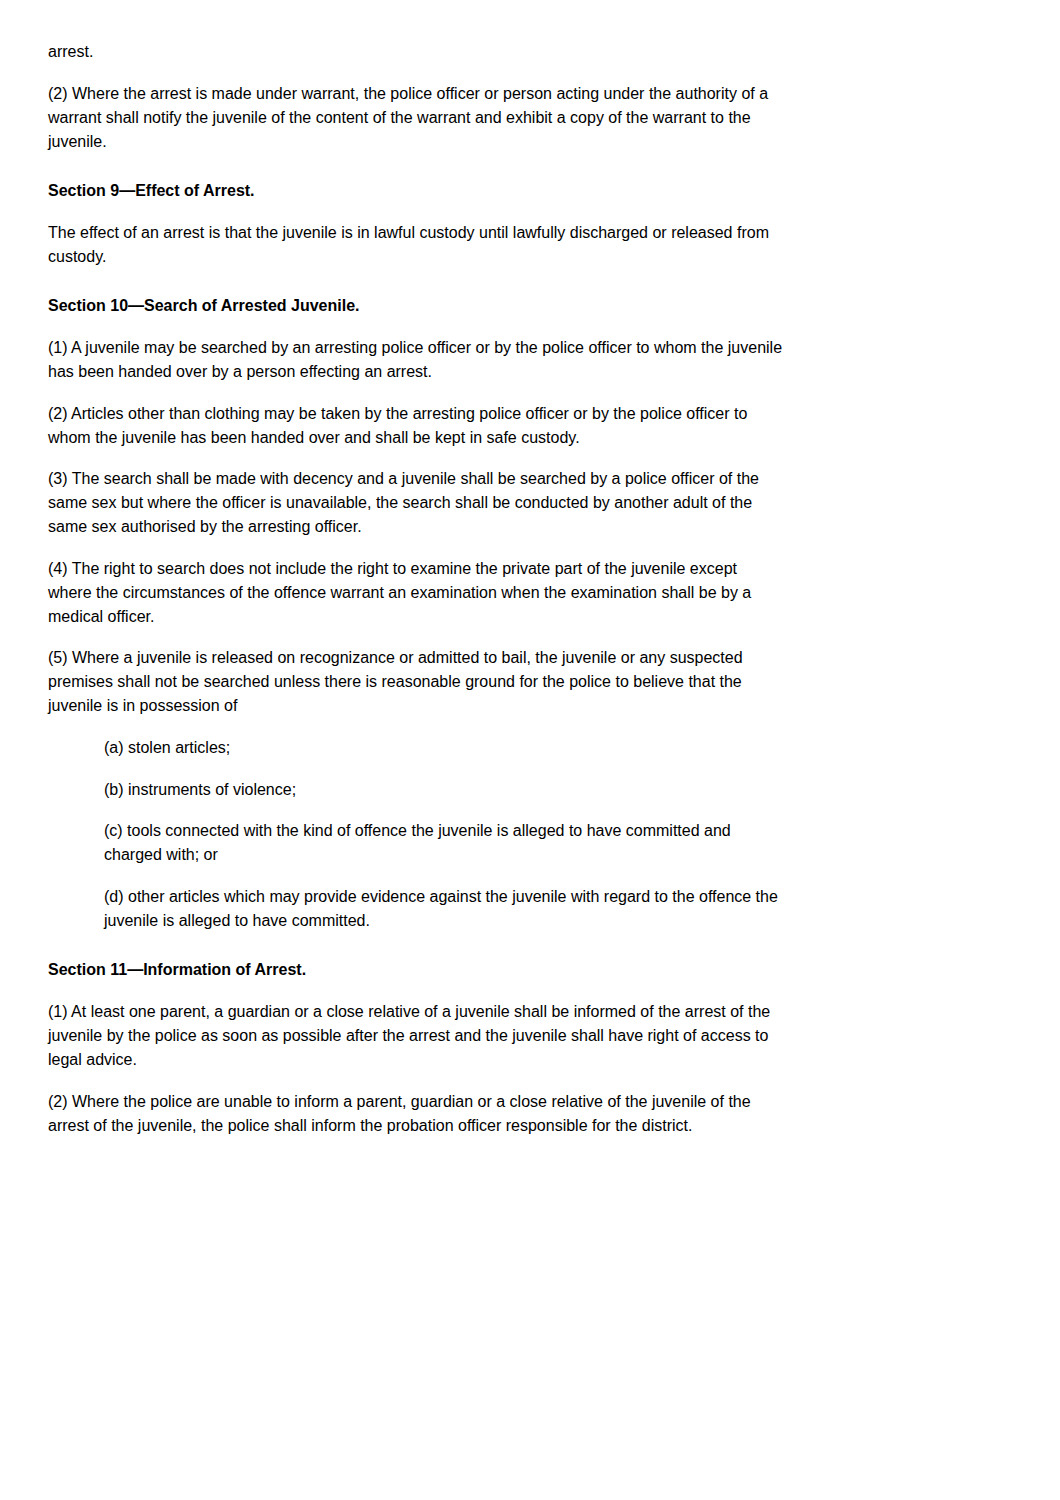arrest.
(2) Where the arrest is made under warrant, the police officer or person acting under the authority of a warrant shall notify the juvenile of the content of the warrant and exhibit a copy of the warrant to the juvenile.
Section 9—Effect of Arrest.
The effect of an arrest is that the juvenile is in lawful custody until lawfully discharged or released from custody.
Section 10—Search of Arrested Juvenile.
(1) A juvenile may be searched by an arresting police officer or by the police officer to whom the juvenile has been handed over by a person effecting an arrest.
(2) Articles other than clothing may be taken by the arresting police officer or by the police officer to whom the juvenile has been handed over and shall be kept in safe custody.
(3) The search shall be made with decency and a juvenile shall be searched by a police officer of the same sex but where the officer is unavailable, the search shall be conducted by another adult of the same sex authorised by the arresting officer.
(4) The right to search does not include the right to examine the private part of the juvenile except where the circumstances of the offence warrant an examination when the examination shall be by a medical officer.
(5) Where a juvenile is released on recognizance or admitted to bail, the juvenile or any suspected premises shall not be searched unless there is reasonable ground for the police to believe that the juvenile is in possession of
(a) stolen articles;
(b) instruments of violence;
(c) tools connected with the kind of offence the juvenile is alleged to have committed and charged with; or
(d) other articles which may provide evidence against the juvenile with regard to the offence the juvenile is alleged to have committed.
Section 11—Information of Arrest.
(1) At least one parent, a guardian or a close relative of a juvenile shall be informed of the arrest of the juvenile by the police as soon as possible after the arrest and the juvenile shall have right of access to legal advice.
(2) Where the police are unable to inform a parent, guardian or a close relative of the juvenile of the arrest of the juvenile, the police shall inform the probation officer responsible for the district.